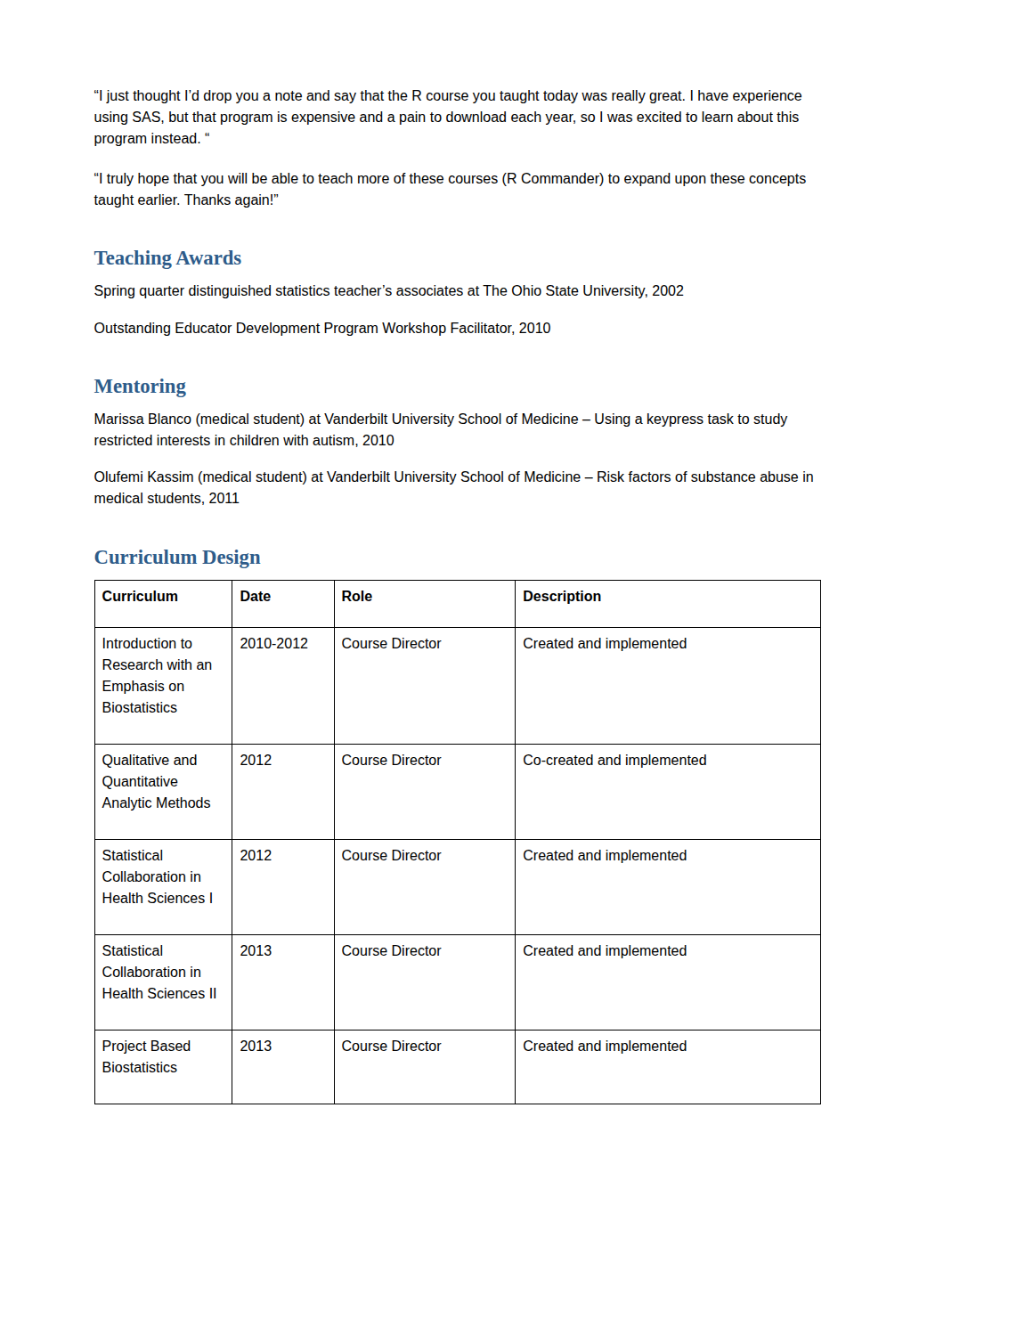“I just thought I’d drop you a note and say that the R course you taught today was really great. I have experience using SAS, but that program is expensive and a pain to download each year, so I was excited to learn about this program instead. “
“I truly hope that you will be able to teach more of these courses (R Commander) to expand upon these concepts taught earlier. Thanks again!”
Teaching Awards
Spring quarter distinguished statistics teacher’s associates at The Ohio State University, 2002
Outstanding Educator Development Program Workshop Facilitator, 2010
Mentoring
Marissa Blanco (medical student) at Vanderbilt University School of Medicine – Using a keypress task to study restricted interests in children with autism, 2010
Olufemi Kassim (medical student) at Vanderbilt University School of Medicine – Risk factors of substance abuse in medical students, 2011
Curriculum Design
| Curriculum | Date | Role | Description |
| --- | --- | --- | --- |
| Introduction to Research with an Emphasis on Biostatistics | 2010-2012 | Course Director | Created and implemented |
| Qualitative and Quantitative Analytic Methods | 2012 | Course Director | Co-created and implemented |
| Statistical Collaboration in Health Sciences I | 2012 | Course Director | Created and implemented |
| Statistical Collaboration in Health Sciences II | 2013 | Course Director | Created and implemented |
| Project Based Biostatistics | 2013 | Course Director | Created and implemented |